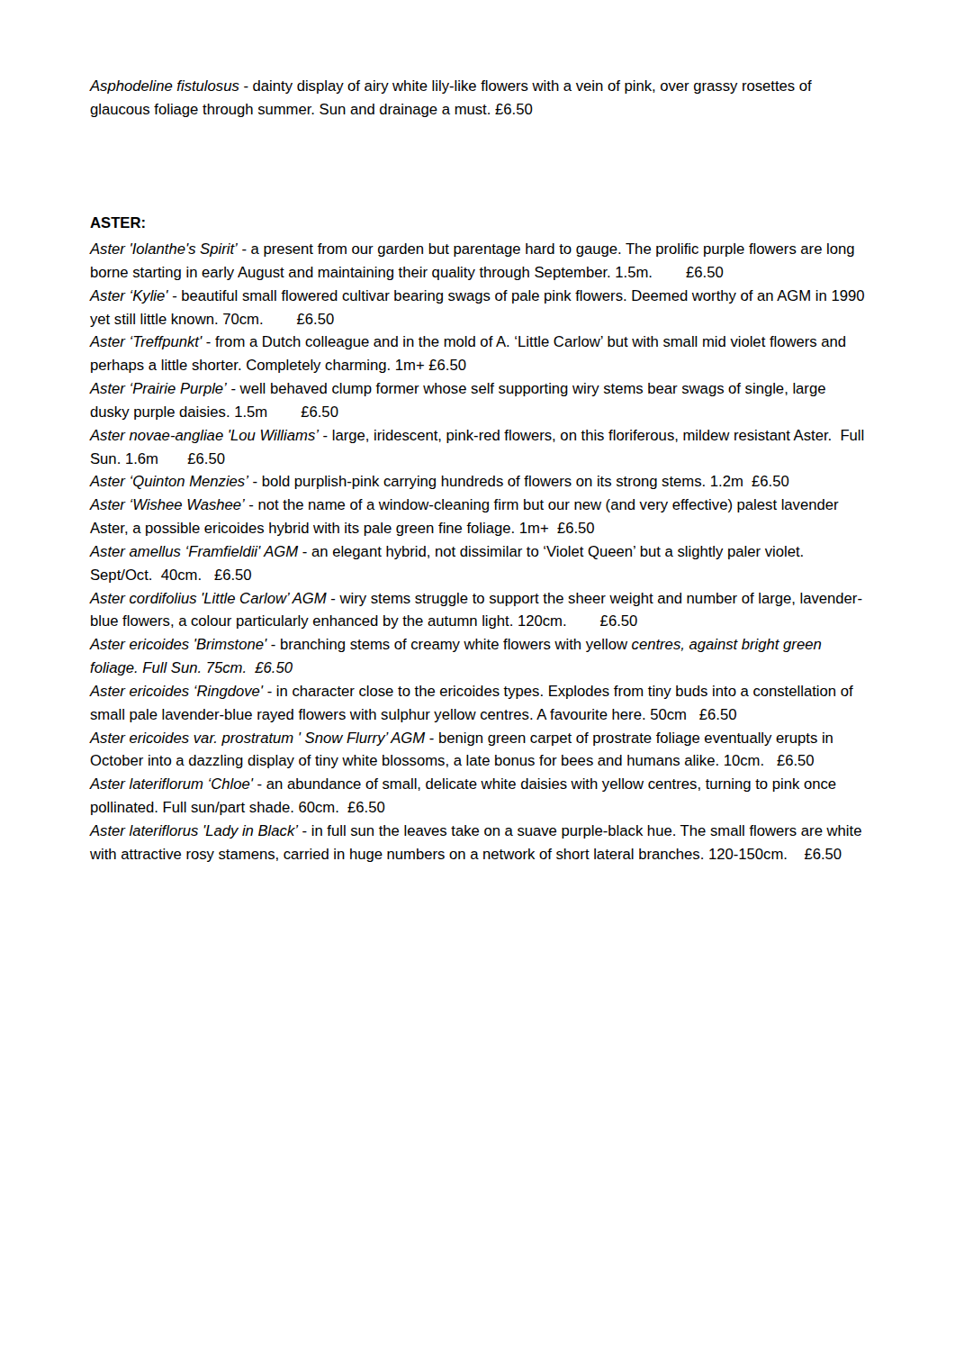Asphodeline fistulosus - dainty display of airy white lily-like flowers with a vein of pink, over grassy rosettes of glaucous foliage through summer. Sun and drainage a must. £6.50
ASTER:
Aster 'Iolanthe's Spirit’ - a present from our garden but parentage hard to gauge. The prolific purple flowers are long borne starting in early August and maintaining their quality through September. 1.5m. £6.50
Aster ‘Kylie' - beautiful small flowered cultivar bearing swags of pale pink flowers. Deemed worthy of an AGM in 1990 yet still little known. 70cm. £6.50
Aster ‘Treffpunkt' - from a Dutch colleague and in the mold of A. ‘Little Carlow’ but with small mid violet flowers and perhaps a little shorter. Completely charming. 1m+ £6.50
Aster ‘Prairie Purple’ - well behaved clump former whose self supporting wiry stems bear swags of single, large dusky purple daisies. 1.5m £6.50
Aster novae-angliae 'Lou Williams’ - large, iridescent, pink-red flowers, on this floriferous, mildew resistant Aster. Full Sun. 1.6m £6.50
Aster ‘Quinton Menzies’ - bold purplish-pink carrying hundreds of flowers on its strong stems. 1.2m £6.50
Aster ‘Wishee Washee’ - not the name of a window-cleaning firm but our new (and very effective) palest lavender Aster, a possible ericoides hybrid with its pale green fine foliage. 1m+ £6.50
Aster amellus ‘Framfieldii' AGM - an elegant hybrid, not dissimilar to ‘Violet Queen’ but a slightly paler violet. Sept/Oct. 40cm. £6.50
Aster cordifolius 'Little Carlow’ AGM - wiry stems struggle to support the sheer weight and number of large, lavender-blue flowers, a colour particularly enhanced by the autumn light. 120cm. £6.50
Aster ericoides 'Brimstone' - branching stems of creamy white flowers with yellow centres, against bright green foliage. Full Sun. 75cm. £6.50
Aster ericoides ‘Ringdove' - in character close to the ericoides types. Explodes from tiny buds into a constellation of small pale lavender-blue rayed flowers with sulphur yellow centres. A favourite here. 50cm £6.50
Aster ericoides var. prostratum ' Snow Flurry’ AGM - benign green carpet of prostrate foliage eventually erupts in October into a dazzling display of tiny white blossoms, a late bonus for bees and humans alike. 10cm. £6.50
Aster lateriflorum ‘Chloe' - an abundance of small, delicate white daisies with yellow centres, turning to pink once pollinated. Full sun/part shade. 60cm. £6.50
Aster lateriflorus 'Lady in Black’ - in full sun the leaves take on a suave purple-black hue. The small flowers are white with attractive rosy stamens, carried in huge numbers on a network of short lateral branches. 120-150cm. £6.50